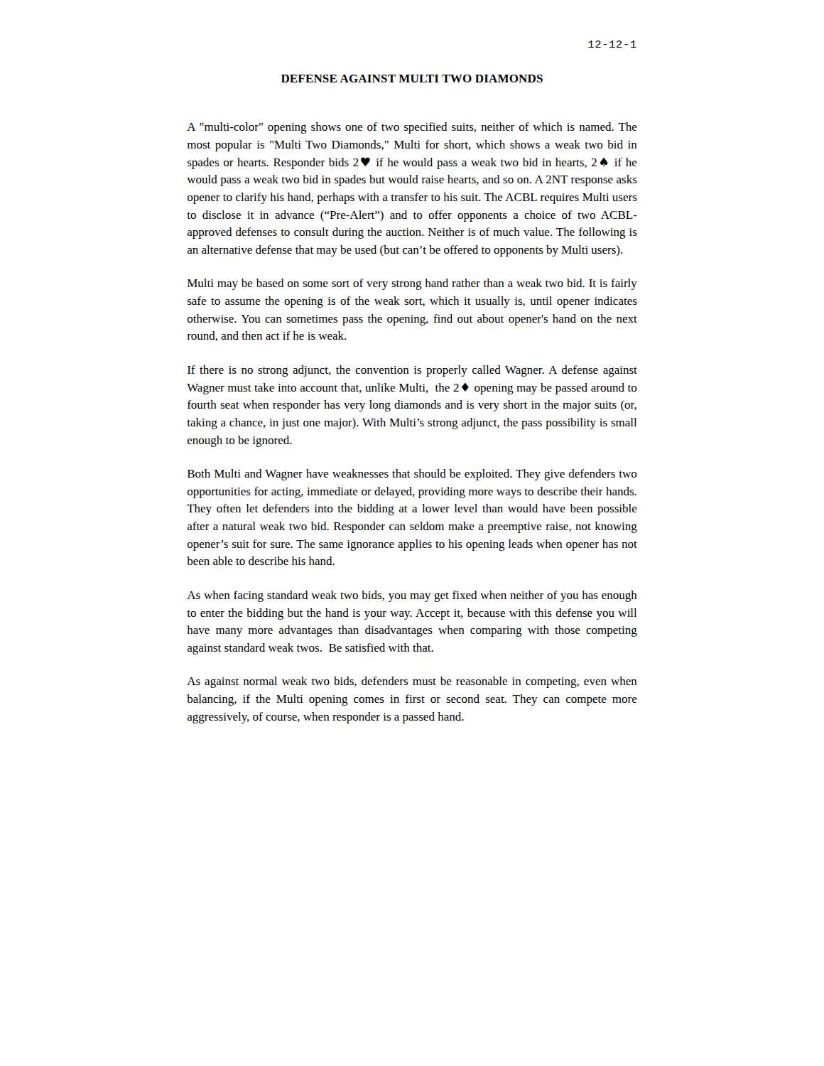12-12-1
DEFENSE AGAINST MULTI TWO DIAMONDS
A "multi-color" opening shows one of two specified suits, neither of which is named. The most popular is "Multi Two Diamonds," Multi for short, which shows a weak two bid in spades or hearts. Responder bids 2♥ if he would pass a weak two bid in hearts, 2♠ if he would pass a weak two bid in spades but would raise hearts, and so on. A 2NT response asks opener to clarify his hand, perhaps with a transfer to his suit. The ACBL requires Multi users to disclose it in advance (“Pre-Alert”) and to offer opponents a choice of two ACBL- approved defenses to consult during the auction. Neither is of much value. The following is an alternative defense that may be used (but can’t be offered to opponents by Multi users).
Multi may be based on some sort of very strong hand rather than a weak two bid. It is fairly safe to assume the opening is of the weak sort, which it usually is, until opener indicates otherwise. You can sometimes pass the opening, find out about opener's hand on the next round, and then act if he is weak.
If there is no strong adjunct, the convention is properly called Wagner. A defense against Wagner must take into account that, unlike Multi, the 2♦ opening may be passed around to fourth seat when responder has very long diamonds and is very short in the major suits (or, taking a chance, in just one major). With Multi’s strong adjunct, the pass possibility is small enough to be ignored.
Both Multi and Wagner have weaknesses that should be exploited. They give defenders two opportunities for acting, immediate or delayed, providing more ways to describe their hands. They often let defenders into the bidding at a lower level than would have been possible after a natural weak two bid. Responder can seldom make a preemptive raise, not knowing opener’s suit for sure. The same ignorance applies to his opening leads when opener has not been able to describe his hand.
As when facing standard weak two bids, you may get fixed when neither of you has enough to enter the bidding but the hand is your way. Accept it, because with this defense you will have many more advantages than disadvantages when comparing with those competing against standard weak twos. Be satisfied with that.
As against normal weak two bids, defenders must be reasonable in competing, even when balancing, if the Multi opening comes in first or second seat. They can compete more aggressively, of course, when responder is a passed hand.